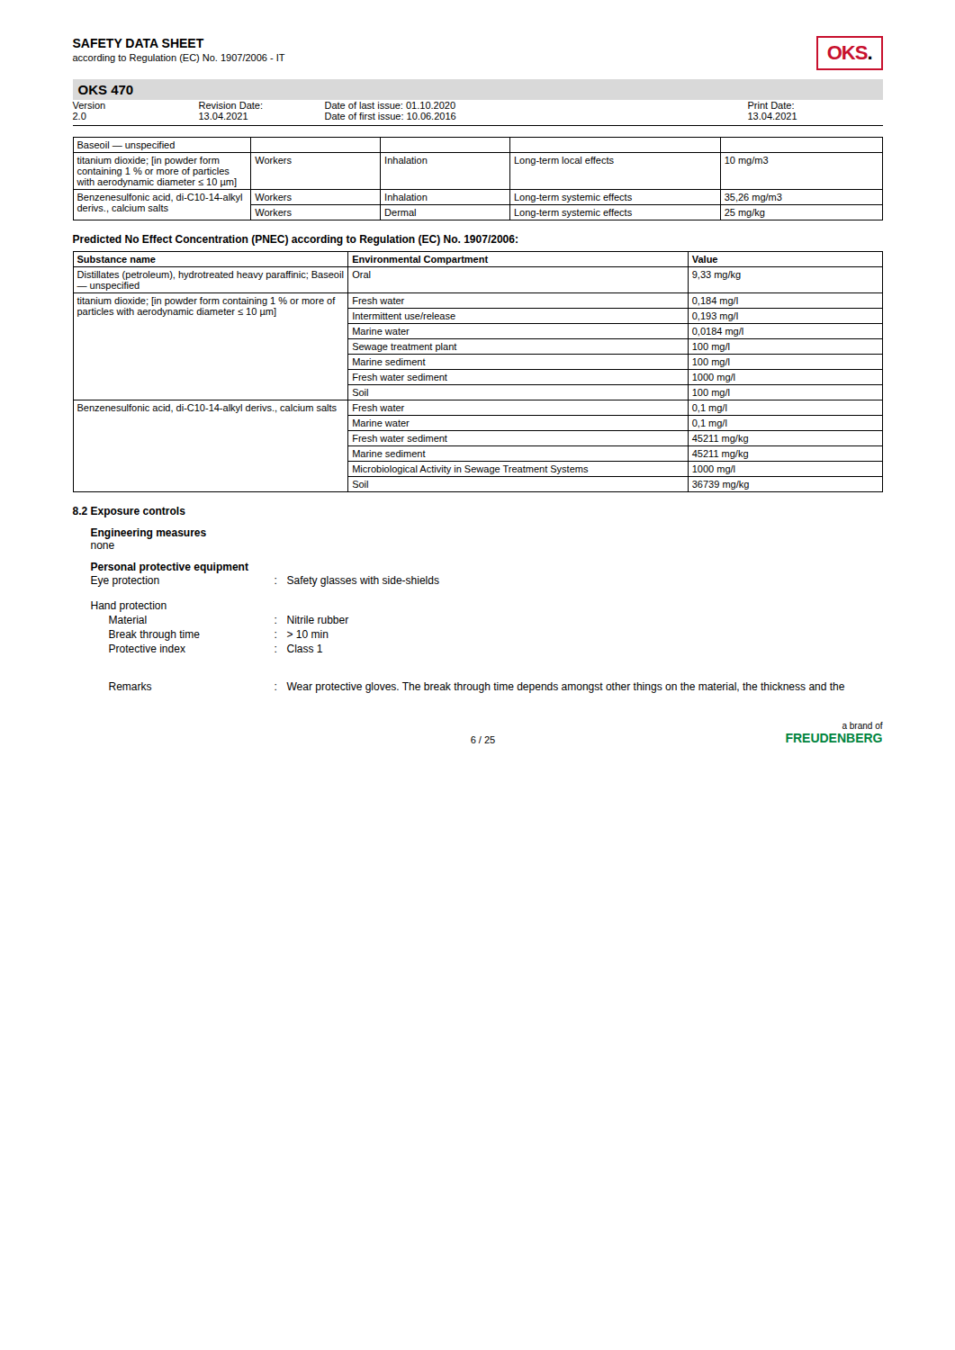SAFETY DATA SHEET
according to Regulation (EC) No. 1907/2006 - IT
OKS.
OKS 470
Version
2.0
Revision Date:
13.04.2021
Date of last issue: 01.10.2020
Date of first issue: 10.06.2016
Print Date:
13.04.2021
| Baseoil — unspecified | | | | |
| titanium dioxide; [in powder form containing 1 % or more of particles with aerodynamic diameter ≤ 10 µm] | Workers | Inhalation | Long-term local effects | 10 mg/m3 |
| Benzenesulfonic acid, di-C10-14-alkyl derivs., calcium salts | Workers | Inhalation | Long-term systemic effects | 35,26 mg/m3 |
| Workers | Dermal | Long-term systemic effects | 25 mg/kg |
Predicted No Effect Concentration (PNEC) according to Regulation (EC) No. 1907/2006:
| Substance name | Environmental Compartment | Value |
| --- | --- | --- |
| Distillates (petroleum), hydrotreated heavy paraffinic; Baseoil — unspecified | Oral | 9,33 mg/kg |
| titanium dioxide; [in powder form containing 1 % or more of particles with aerodynamic diameter ≤ 10 µm] | Fresh water | 0,184 mg/l |
| Intermittent use/release | 0,193 mg/l |
| Marine water | 0,0184 mg/l |
| Sewage treatment plant | 100 mg/l |
| Marine sediment | 100 mg/l |
| Fresh water sediment | 1000 mg/l |
| Soil | 100 mg/l |
| Benzenesulfonic acid, di-C10-14-alkyl derivs., calcium salts | Fresh water | 0,1 mg/l |
| Marine water | 0,1 mg/l |
| Fresh water sediment | 45211 mg/kg |
| Marine sediment | 45211 mg/kg |
| Microbiological Activity in Sewage Treatment Systems | 1000 mg/l |
| Soil | 36739 mg/kg |
8.2 Exposure controls
Engineering measures
none
Personal protective equipment
| Eye protection | : | Safety glasses with side-shields |
| Hand protection | | |
| Material | : | Nitrile rubber |
| Break through time | : | > 10 min |
| Protective index | : | Class 1 |
| Remarks | : | Wear protective gloves. The break through time depends amongst other things on the material, the thickness and the |
6 / 25
a brand of
FREUDENBERG